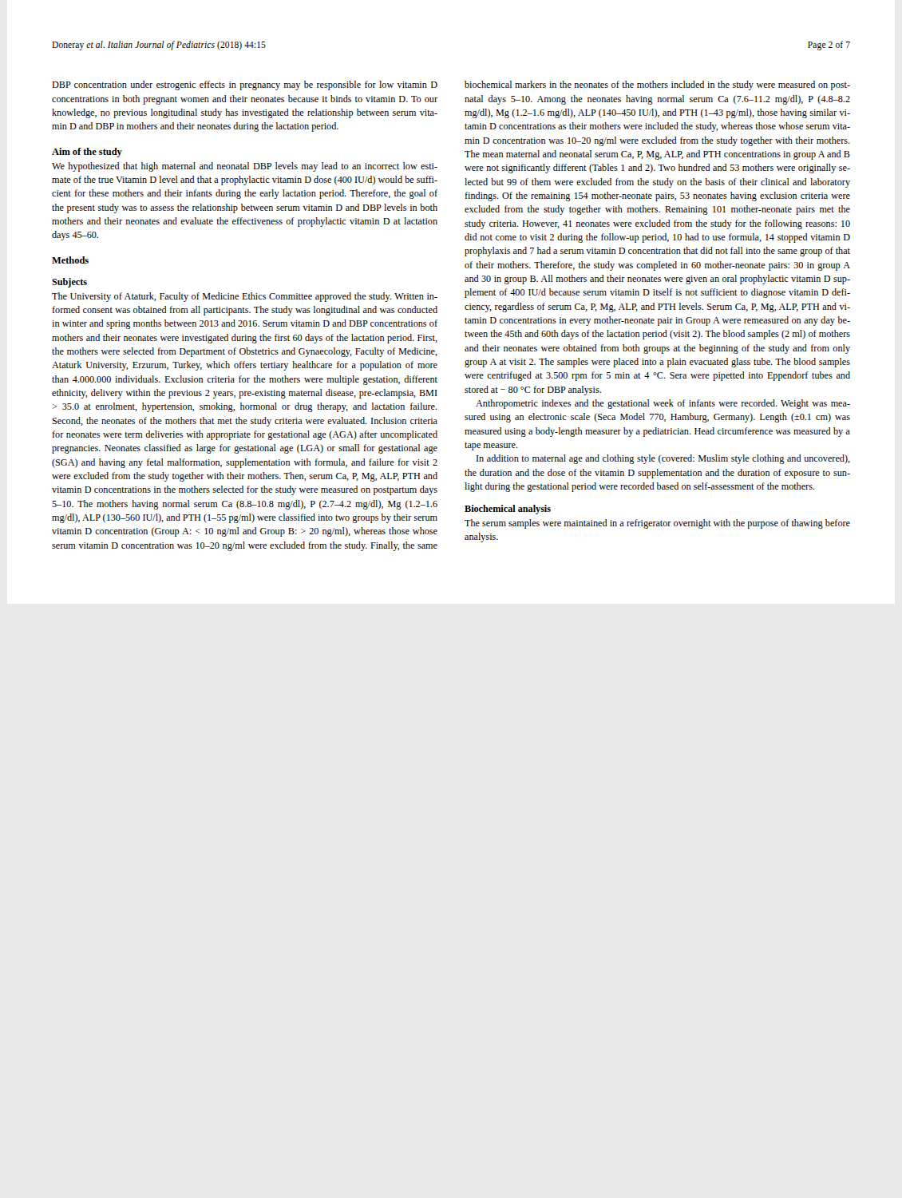Doneray et al. Italian Journal of Pediatrics (2018) 44:15 Page 2 of 7
DBP concentration under estrogenic effects in pregnancy may be responsible for low vitamin D concentrations in both pregnant women and their neonates because it binds to vitamin D. To our knowledge, no previous longitudinal study has investigated the relationship between serum vitamin D and DBP in mothers and their neonates during the lactation period.
Aim of the study
We hypothesized that high maternal and neonatal DBP levels may lead to an incorrect low estimate of the true Vitamin D level and that a prophylactic vitamin D dose (400 IU/d) would be sufficient for these mothers and their infants during the early lactation period. Therefore, the goal of the present study was to assess the relationship between serum vitamin D and DBP levels in both mothers and their neonates and evaluate the effectiveness of prophylactic vitamin D at lactation days 45–60.
Methods
Subjects
The University of Ataturk, Faculty of Medicine Ethics Committee approved the study. Written informed consent was obtained from all participants. The study was longitudinal and was conducted in winter and spring months between 2013 and 2016. Serum vitamin D and DBP concentrations of mothers and their neonates were investigated during the first 60 days of the lactation period. First, the mothers were selected from Department of Obstetrics and Gynaecology, Faculty of Medicine, Ataturk University, Erzurum, Turkey, which offers tertiary healthcare for a population of more than 4.000.000 individuals. Exclusion criteria for the mothers were multiple gestation, different ethnicity, delivery within the previous 2 years, pre-existing maternal disease, pre-eclampsia, BMI > 35.0 at enrolment, hypertension, smoking, hormonal or drug therapy, and lactation failure. Second, the neonates of the mothers that met the study criteria were evaluated. Inclusion criteria for neonates were term deliveries with appropriate for gestational age (AGA) after uncomplicated pregnancies. Neonates classified as large for gestational age (LGA) or small for gestational age (SGA) and having any fetal malformation, supplementation with formula, and failure for visit 2 were excluded from the study together with their mothers. Then, serum Ca, P, Mg, ALP, PTH and vitamin D concentrations in the mothers selected for the study were measured on postpartum days 5–10. The mothers having normal serum Ca (8.8–10.8 mg/dl), P (2.7–4.2 mg/dl), Mg (1.2–1.6 mg/dl), ALP (130–560 IU/l), and PTH (1–55 pg/ml) were classified into two groups by their serum vitamin D concentration (Group A: < 10 ng/ml and Group B: > 20 ng/ml), whereas those whose serum vitamin D concentration was 10–20 ng/ml were excluded from the study. Finally, the same biochemical markers in the neonates of the mothers included in the study were measured on postnatal days 5–10. Among the neonates having normal serum Ca (7.6–11.2 mg/dl), P (4.8–8.2 mg/dl), Mg (1.2–1.6 mg/dl), ALP (140–450 IU/l), and PTH (1–43 pg/ml), those having similar vitamin D concentrations as their mothers were included the study, whereas those whose serum vitamin D concentration was 10–20 ng/ml were excluded from the study together with their mothers. The mean maternal and neonatal serum Ca, P, Mg, ALP, and PTH concentrations in group A and B were not significantly different (Tables 1 and 2). Two hundred and 53 mothers were originally selected but 99 of them were excluded from the study on the basis of their clinical and laboratory findings. Of the remaining 154 mother-neonate pairs, 53 neonates having exclusion criteria were excluded from the study together with mothers. Remaining 101 mother-neonate pairs met the study criteria. However, 41 neonates were excluded from the study for the following reasons: 10 did not come to visit 2 during the follow-up period, 10 had to use formula, 14 stopped vitamin D prophylaxis and 7 had a serum vitamin D concentration that did not fall into the same group of that of their mothers. Therefore, the study was completed in 60 mother-neonate pairs: 30 in group A and 30 in group B. All mothers and their neonates were given an oral prophylactic vitamin D supplement of 400 IU/d because serum vitamin D itself is not sufficient to diagnose vitamin D deficiency, regardless of serum Ca, P, Mg, ALP, and PTH levels. Serum Ca, P, Mg, ALP, PTH and vitamin D concentrations in every mother-neonate pair in Group A were remeasured on any day between the 45th and 60th days of the lactation period (visit 2). The blood samples (2 ml) of mothers and their neonates were obtained from both groups at the beginning of the study and from only group A at visit 2. The samples were placed into a plain evacuated glass tube. The blood samples were centrifuged at 3.500 rpm for 5 min at 4 °C. Sera were pipetted into Eppendorf tubes and stored at − 80 °C for DBP analysis.
Anthropometric indexes and the gestational week of infants were recorded. Weight was measured using an electronic scale (Seca Model 770, Hamburg, Germany). Length (±0.1 cm) was measured using a body-length measurer by a pediatrician. Head circumference was measured by a tape measure.
In addition to maternal age and clothing style (covered: Muslim style clothing and uncovered), the duration and the dose of the vitamin D supplementation and the duration of exposure to sunlight during the gestational period were recorded based on self-assessment of the mothers.
Biochemical analysis
The serum samples were maintained in a refrigerator overnight with the purpose of thawing before analysis.